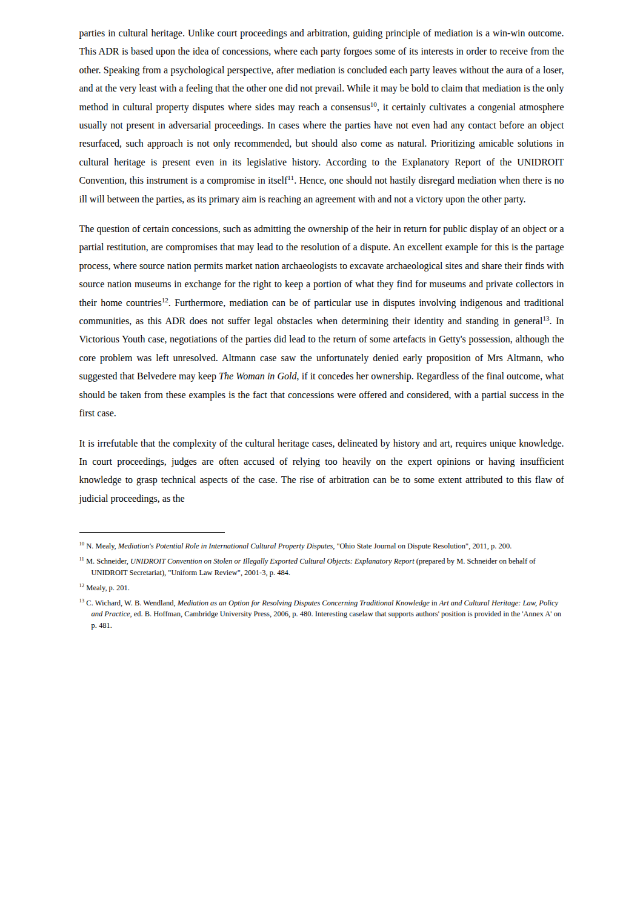parties in cultural heritage. Unlike court proceedings and arbitration, guiding principle of mediation is a win-win outcome. This ADR is based upon the idea of concessions, where each party forgoes some of its interests in order to receive from the other. Speaking from a psychological perspective, after mediation is concluded each party leaves without the aura of a loser, and at the very least with a feeling that the other one did not prevail. While it may be bold to claim that mediation is the only method in cultural property disputes where sides may reach a consensus10, it certainly cultivates a congenial atmosphere usually not present in adversarial proceedings. In cases where the parties have not even had any contact before an object resurfaced, such approach is not only recommended, but should also come as natural. Prioritizing amicable solutions in cultural heritage is present even in its legislative history. According to the Explanatory Report of the UNIDROIT Convention, this instrument is a compromise in itself11. Hence, one should not hastily disregard mediation when there is no ill will between the parties, as its primary aim is reaching an agreement with and not a victory upon the other party.
The question of certain concessions, such as admitting the ownership of the heir in return for public display of an object or a partial restitution, are compromises that may lead to the resolution of a dispute. An excellent example for this is the partage process, where source nation permits market nation archaeologists to excavate archaeological sites and share their finds with source nation museums in exchange for the right to keep a portion of what they find for museums and private collectors in their home countries12. Furthermore, mediation can be of particular use in disputes involving indigenous and traditional communities, as this ADR does not suffer legal obstacles when determining their identity and standing in general13. In Victorious Youth case, negotiations of the parties did lead to the return of some artefacts in Getty's possession, although the core problem was left unresolved. Altmann case saw the unfortunately denied early proposition of Mrs Altmann, who suggested that Belvedere may keep The Woman in Gold, if it concedes her ownership. Regardless of the final outcome, what should be taken from these examples is the fact that concessions were offered and considered, with a partial success in the first case.
It is irrefutable that the complexity of the cultural heritage cases, delineated by history and art, requires unique knowledge. In court proceedings, judges are often accused of relying too heavily on the expert opinions or having insufficient knowledge to grasp technical aspects of the case. The rise of arbitration can be to some extent attributed to this flaw of judicial proceedings, as the
10 N. Mealy, Mediation's Potential Role in International Cultural Property Disputes, "Ohio State Journal on Dispute Resolution", 2011, p. 200.
11 M. Schneider, UNIDROIT Convention on Stolen or Illegally Exported Cultural Objects: Explanatory Report (prepared by M. Schneider on behalf of UNIDROIT Secretariat), "Uniform Law Review", 2001-3, p. 484.
12 Mealy, p. 201.
13 C. Wichard, W. B. Wendland, Mediation as an Option for Resolving Disputes Concerning Traditional Knowledge in Art and Cultural Heritage: Law, Policy and Practice, ed. B. Hoffman, Cambridge University Press, 2006, p. 480. Interesting caselaw that supports authors' position is provided in the 'Annex A' on p. 481.